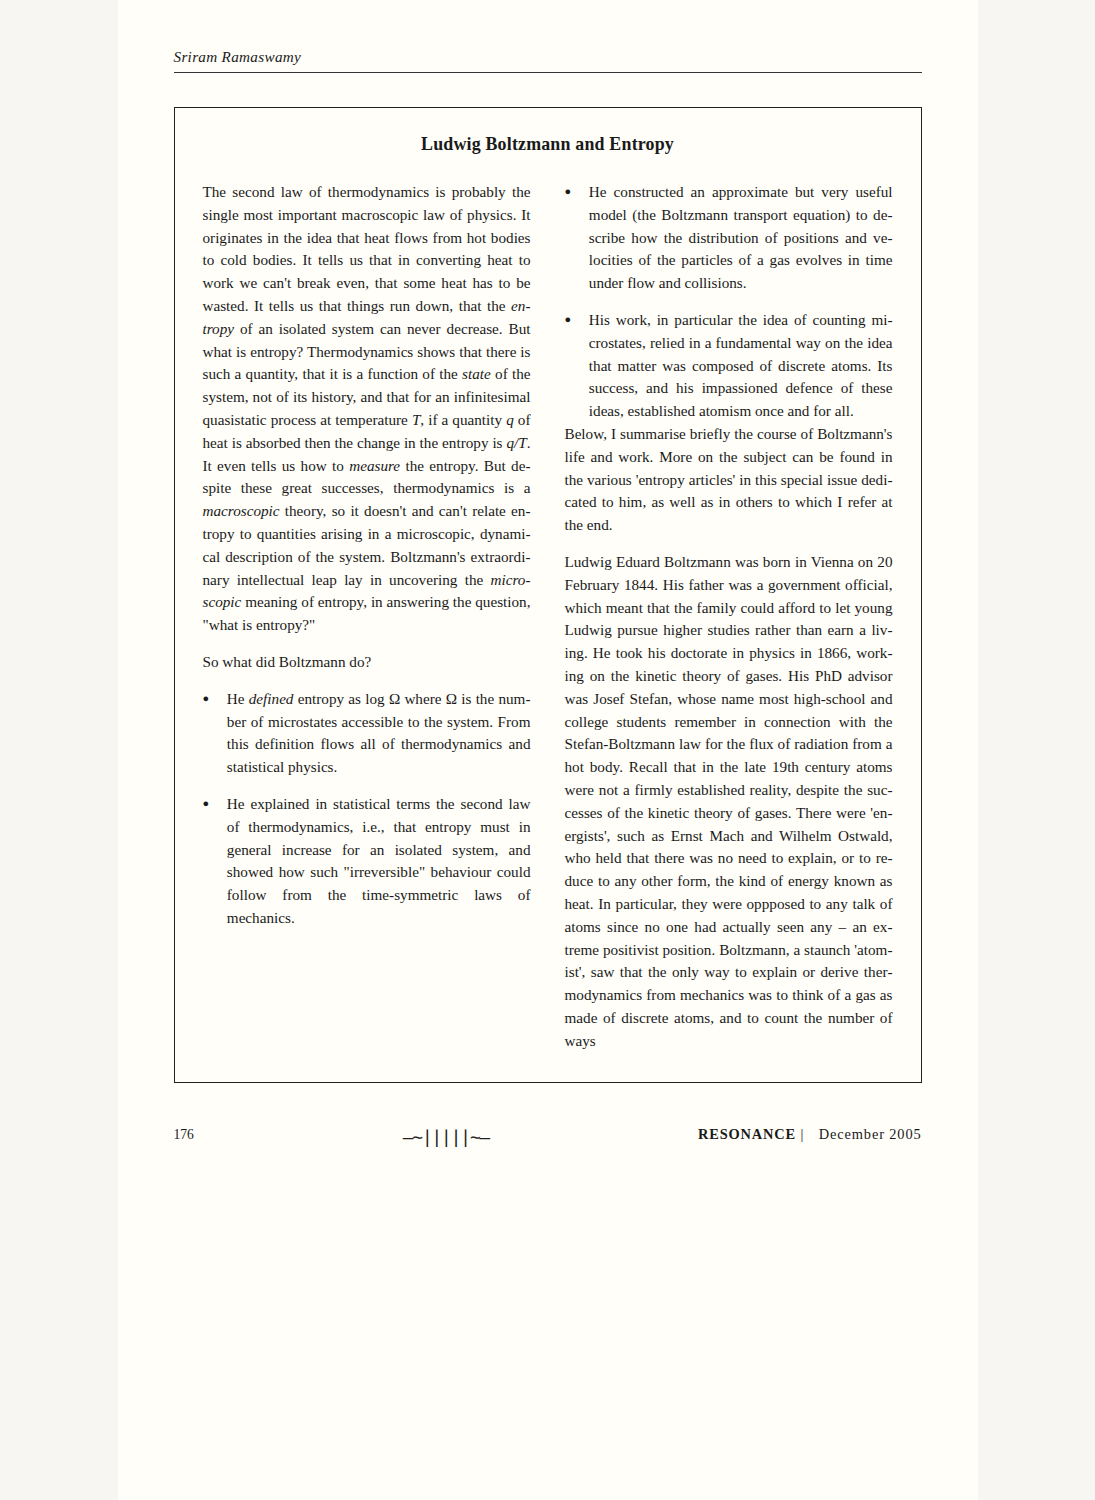Sriram Ramaswamy
Ludwig Boltzmann and Entropy
The second law of thermodynamics is probably the single most important macroscopic law of physics. It originates in the idea that heat flows from hot bodies to cold bodies. It tells us that in converting heat to work we can't break even, that some heat has to be wasted. It tells us that things run down, that the entropy of an isolated system can never decrease. But what is entropy? Thermodynamics shows that there is such a quantity, that it is a function of the state of the system, not of its history, and that for an infinitesimal quasistatic process at temperature T, if a quantity q of heat is absorbed then the change in the entropy is q/T. It even tells us how to measure the entropy. But despite these great successes, thermodynamics is a macroscopic theory, so it doesn't and can't relate entropy to quantities arising in a microscopic, dynamical description of the system. Boltzmann's extraordinary intellectual leap lay in uncovering the microscopic meaning of entropy, in answering the question, "what is entropy?"
So what did Boltzmann do?
He defined entropy as log Ω where Ω is the number of microstates accessible to the system. From this definition flows all of thermodynamics and statistical physics.
He explained in statistical terms the second law of thermodynamics, i.e., that entropy must in general increase for an isolated system, and showed how such "irreversible" behaviour could follow from the time-symmetric laws of mechanics.
He constructed an approximate but very useful model (the Boltzmann transport equation) to describe how the distribution of positions and velocities of the particles of a gas evolves in time under flow and collisions.
His work, in particular the idea of counting microstates, relied in a fundamental way on the idea that matter was composed of discrete atoms. Its success, and his impassioned defence of these ideas, established atomism once and for all.
Below, I summarise briefly the course of Boltzmann's life and work. More on the subject can be found in the various 'entropy articles' in this special issue dedicated to him, as well as in others to which I refer at the end.
Ludwig Eduard Boltzmann was born in Vienna on 20 February 1844. His father was a government official, which meant that the family could afford to let young Ludwig pursue higher studies rather than earn a living. He took his doctorate in physics in 1866, working on the kinetic theory of gases. His PhD advisor was Josef Stefan, whose name most high-school and college students remember in connection with the Stefan-Boltzmann law for the flux of radiation from a hot body. Recall that in the late 19th century atoms were not a firmly established reality, despite the successes of the kinetic theory of gases. There were 'energists', such as Ernst Mach and Wilhelm Ostwald, who held that there was no need to explain, or to reduce to any other form, the kind of energy known as heat. In particular, they were oppposed to any talk of atoms since no one had actually seen any – an extreme positivist position. Boltzmann, a staunch 'atomist', saw that the only way to explain or derive thermodynamics from mechanics was to think of a gas as made of discrete atoms, and to count the number of ways
176 —∼∣∣∣∣∣∼— RESONANCE | December 2005